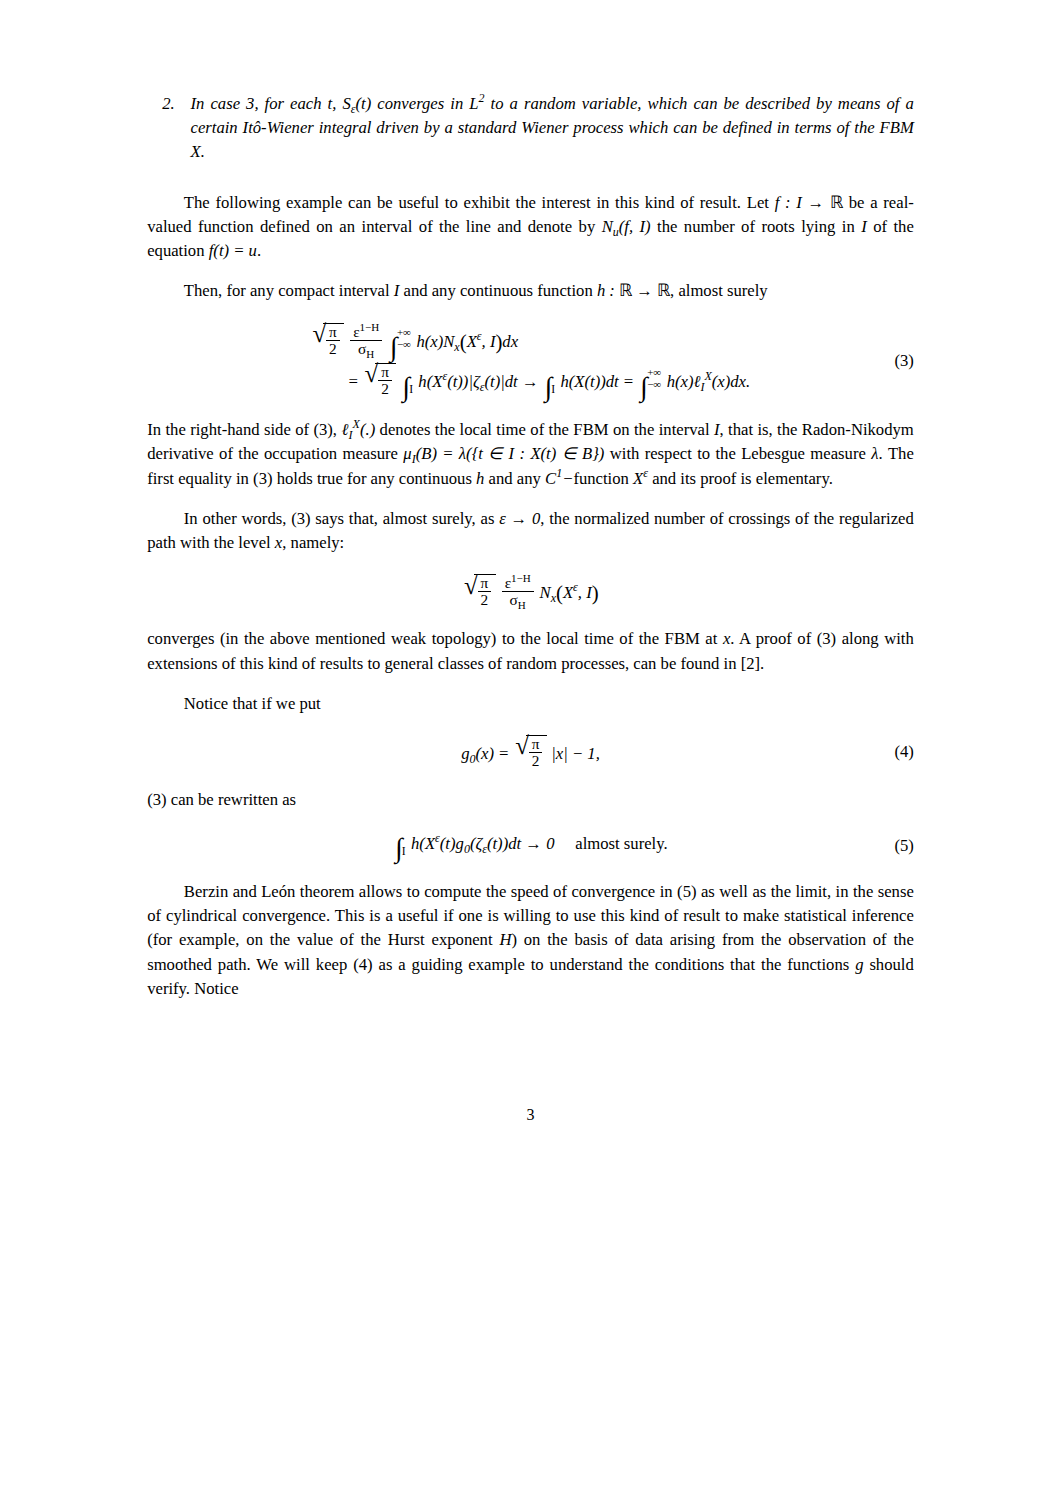2. In case 3, for each t, Sε(t) converges in L2 to a random variable, which can be described by means of a certain Itô-Wiener integral driven by a standard Wiener process which can be defined in terms of the FBM X.
The following example can be useful to exhibit the interest in this kind of result. Let f : I → ℝ be a real-valued function defined on an interval of the line and denote by Nu(f, I) the number of roots lying in I of the equation f(t) = u.
Then, for any compact interval I and any continuous function h : ℝ → ℝ, almost surely
π 2 ε1−H σH ∫+∞−∞ h(x)Nx(Xε, I) dx = π 2 ∫I h(Xε(t))|ζε(t)|dt → ∫I h(X(t))dt = ∫+∞−∞ h(x)ℓIX(x)dx. (3)
In the right-hand side of (3), ℓIX(.) denotes the local time of the FBM on the interval I, that is, the Radon-Nikodym derivative of the occupation measure μI(B) = λ({t ∈ I : X(t) ∈ B}) with respect to the Lebesgue measure λ. The first equality in (3) holds true for any continuous h and any C1−function Xε and its proof is elementary.
In other words, (3) says that, almost surely, as ε → 0, the normalized number of crossings of the regularized path with the level x, namely:
π 2 ε1−H σH Nx(Xε, I)
converges (in the above mentioned weak topology) to the local time of the FBM at x. A proof of (3) along with extensions of this kind of results to general classes of random processes, can be found in [2].
Notice that if we put
g0(x) = π 2 |x| − 1, (4)
(3) can be rewritten as
∫I h(Xε(t)g0(ζε(t))dt → 0 almost surely. (5)
Berzin and León theorem allows to compute the speed of convergence in (5) as well as the limit, in the sense of cylindrical convergence. This is a useful if one is willing to use this kind of result to make statistical inference (for example, on the value of the Hurst exponent H) on the basis of data arising from the observation of the smoothed path. We will keep (4) as a guiding example to understand the conditions that the functions g should verify. Notice
3